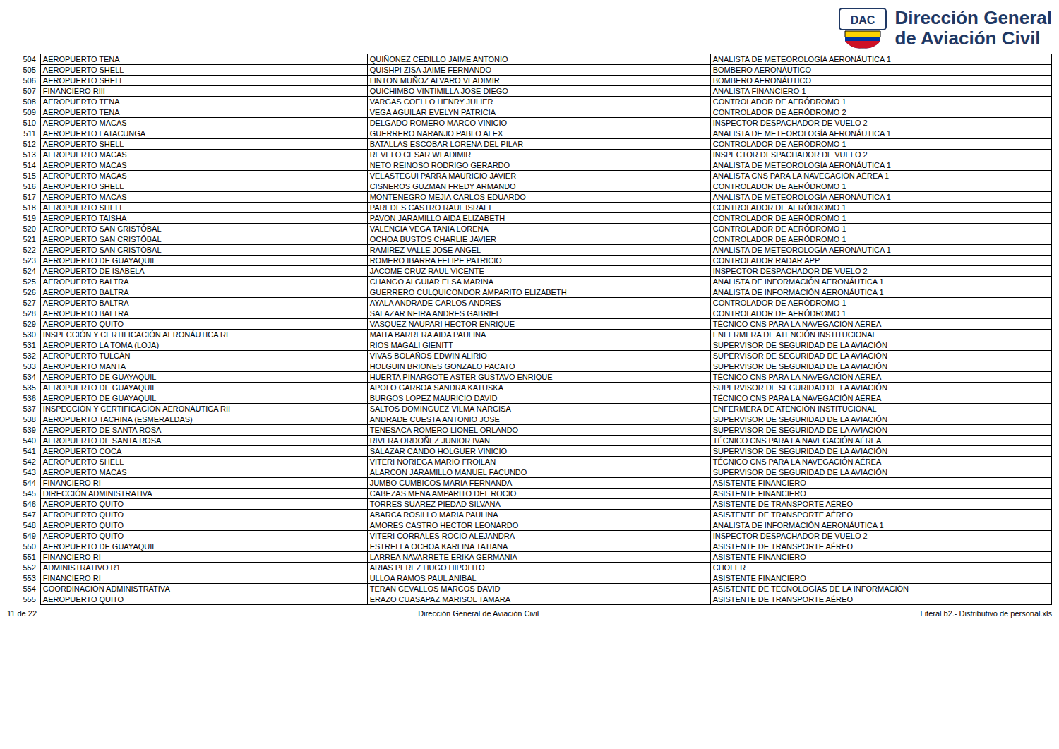DAC
Dirección General
de Aviación Civil
| 504 | AEROPUERTO TENA | QUIÑONEZ CEDILLO JAIME ANTONIO | ANALISTA DE METEOROLOGÍA AERONÁUTICA 1 |
| 505 | AEROPUERTO SHELL | QUISHPI ZISA JAIME FERNANDO | BOMBERO AERONÁUTICO |
| 506 | AEROPUERTO SHELL | LINTON MUÑOZ ALVARO VLADIMIR | BOMBERO AERONÁUTICO |
| 507 | FINANCIERO RIII | QUICHIMBO VINTIMILLA JOSE DIEGO | ANALISTA FINANCIERO 1 |
| 508 | AEROPUERTO TENA | VARGAS COELLO HENRY JULIER | CONTROLADOR DE AERÓDROMO 1 |
| 509 | AEROPUERTO TENA | VEGA AGUILAR EVELYN PATRICIA | CONTROLADOR DE AERÓDROMO 2 |
| 510 | AEROPUERTO MACAS | DELGADO ROMERO MARCO VINICIO | INSPECTOR DESPACHADOR DE VUELO 2 |
| 511 | AEROPUERTO LATACUNGA | GUERRERO NARANJO PABLO ALEX | ANALISTA DE METEOROLOGÍA AERONÁUTICA 1 |
| 512 | AEROPUERTO SHELL | BATALLAS ESCOBAR LORENA DEL PILAR | CONTROLADOR DE AERÓDROMO 1 |
| 513 | AEROPUERTO MACAS | REVELO CESAR WLADIMIR | INSPECTOR DESPACHADOR DE VUELO 2 |
| 514 | AEROPUERTO MACAS | NETO REINOSO RODRIGO GERARDO | ANALISTA DE METEOROLOGÍA AERONÁUTICA 1 |
| 515 | AEROPUERTO MACAS | VELASTEGUI PARRA MAURICIO JAVIER | ANALISTA CNS PARA LA NAVEGACIÓN AÉREA 1 |
| 516 | AEROPUERTO SHELL | CISNEROS GUZMAN FREDY ARMANDO | CONTROLADOR DE AERÓDROMO 1 |
| 517 | AEROPUERTO MACAS | MONTENEGRO MEJIA CARLOS EDUARDO | ANALISTA DE METEOROLOGÍA AERONÁUTICA 1 |
| 518 | AEROPUERTO SHELL | PAREDES CASTRO RAUL ISRAEL | CONTROLADOR DE AERÓDROMO 1 |
| 519 | AEROPUERTO TAISHA | PAVON JARAMILLO AIDA ELIZABETH | CONTROLADOR DE AERÓDROMO 1 |
| 520 | AEROPUERTO SAN CRISTÓBAL | VALENCIA VEGA TANIA LORENA | CONTROLADOR DE AERÓDROMO 1 |
| 521 | AEROPUERTO SAN CRISTÓBAL | OCHOA BUSTOS CHARLIE JAVIER | CONTROLADOR DE AERÓDROMO 1 |
| 522 | AEROPUERTO SAN CRISTÓBAL | RAMIREZ VALLE JOSE ANGEL | ANALISTA DE METEOROLOGÍA AERONÁUTICA 1 |
| 523 | AEROPUERTO DE GUAYAQUIL | ROMERO IBARRA FELIPE PATRICIO | CONTROLADOR RADAR APP |
| 524 | AEROPUERTO DE ISABELA | JACOME CRUZ RAUL VICENTE | INSPECTOR DESPACHADOR DE VUELO 2 |
| 525 | AEROPUERTO BALTRA | CHANGO ALGUIAR ELSA MARINA | ANALISTA DE INFORMACIÓN AERONÁUTICA 1 |
| 526 | AEROPUERTO BALTRA | GUERRERO CULQUICONDOR AMPARITO ELIZABETH | ANALISTA DE INFORMACIÓN AERONÁUTICA 1 |
| 527 | AEROPUERTO BALTRA | AYALA ANDRADE CARLOS ANDRES | CONTROLADOR DE AERÓDROMO 1 |
| 528 | AEROPUERTO BALTRA | SALAZAR NEIRA ANDRES GABRIEL | CONTROLADOR DE AERÓDROMO 1 |
| 529 | AEROPUERTO QUITO | VASQUEZ NAUPARI HECTOR ENRIQUE | TÉCNICO CNS PARA LA NAVEGACIÓN AÉREA |
| 530 | INSPECCIÓN Y CERTIFICACIÓN AERONÁUTICA RI | MAITA BARRERA AIDA PAULINA | ENFERMERA DE ATENCIÓN INSTITUCIONAL |
| 531 | AEROPUERTO LA TOMA (LOJA) | RIOS MAGALI GIENITT | SUPERVISOR DE SEGURIDAD DE LA AVIACIÓN |
| 532 | AEROPUERTO TULCÁN | VIVAS BOLAÑOS EDWIN ALIRIO | SUPERVISOR DE SEGURIDAD DE LA AVIACIÓN |
| 533 | AEROPUERTO MANTA | HOLGUIN BRIONES GONZALO PACATO | SUPERVISOR DE SEGURIDAD DE LA AVIACIÓN |
| 534 | AEROPUERTO DE GUAYAQUIL | HUERTA PINARGOTE ASTER GUSTAVO ENRIQUE | TÉCNICO CNS PARA LA NAVEGACIÓN AÉREA |
| 535 | AEROPUERTO DE GUAYAQUIL | APOLO GARBOA SANDRA KATUSKA | SUPERVISOR DE SEGURIDAD DE LA AVIACIÓN |
| 536 | AEROPUERTO DE GUAYAQUIL | BURGOS LOPEZ MAURICIO DAVID | TÉCNICO CNS PARA LA NAVEGACIÓN AÉREA |
| 537 | INSPECCIÓN Y CERTIFICACIÓN AERONÁUTICA RII | SALTOS DOMINGUEZ VILMA NARCISA | ENFERMERA DE ATENCIÓN INSTITUCIONAL |
| 538 | AEROPUERTO TACHINA (ESMERALDAS) | ANDRADE CUESTA ANTONIO JOSE | SUPERVISOR DE SEGURIDAD DE LA AVIACIÓN |
| 539 | AEROPUERTO DE SANTA ROSA | TENESACA ROMERO LIONEL ORLANDO | SUPERVISOR DE SEGURIDAD DE LA AVIACIÓN |
| 540 | AEROPUERTO DE SANTA ROSA | RIVERA ORDOÑEZ JUNIOR IVAN | TÉCNICO CNS PARA LA NAVEGACIÓN AÉREA |
| 541 | AEROPUERTO COCA | SALAZAR CANDO HOLGUER VINICIO | SUPERVISOR DE SEGURIDAD DE LA AVIACIÓN |
| 542 | AEROPUERTO SHELL | VITERI NORIEGA MARIO FROILAN | TÉCNICO CNS PARA LA NAVEGACIÓN AÉREA |
| 543 | AEROPUERTO MACAS | ALARCON JARAMILLO MANUEL FACUNDO | SUPERVISOR DE SEGURIDAD DE LA AVIACIÓN |
| 544 | FINANCIERO RI | JUMBO CUMBICOS MARIA FERNANDA | ASISTENTE FINANCIERO |
| 545 | DIRECCIÓN ADMINISTRATIVA | CABEZAS MENA AMPARITO DEL ROCIO | ASISTENTE FINANCIERO |
| 546 | AEROPUERTO QUITO | TORRES SUAREZ PIEDAD SILVANA | ASISTENTE DE TRANSPORTE AÉREO |
| 547 | AEROPUERTO QUITO | ABARCA ROSILLO MARIA PAULINA | ASISTENTE DE TRANSPORTE AÉREO |
| 548 | AEROPUERTO QUITO | AMORES CASTRO HECTOR LEONARDO | ANALISTA DE INFORMACIÓN AERONÁUTICA 1 |
| 549 | AEROPUERTO QUITO | VITERI CORRALES ROCIO ALEJANDRA | INSPECTOR DESPACHADOR DE VUELO 2 |
| 550 | AEROPUERTO DE GUAYAQUIL | ESTRELLA OCHOA KARLINA TATIANA | ASISTENTE DE TRANSPORTE AÉREO |
| 551 | FINANCIERO RI | LARREA NAVARRETE ERIKA GERMANIA | ASISTENTE FINANCIERO |
| 552 | ADMINISTRATIVO R1 | ARIAS PEREZ HUGO HIPOLITO | CHOFER |
| 553 | FINANCIERO RI | ULLOA RAMOS PAUL ANIBAL | ASISTENTE FINANCIERO |
| 554 | COORDINACIÓN ADMINISTRATIVA | TERAN CEVALLOS MARCOS DAVID | ASISTENTE DE TECNOLOGÍAS DE LA INFORMACIÓN |
| 555 | AEROPUERTO QUITO | ERAZO CUASAPAZ MARISOL TAMARA | ASISTENTE DE TRANSPORTE AÉREO |
11 de 22
Dirección General de Aviación Civil
Literal b2.- Distributivo de personal.xls